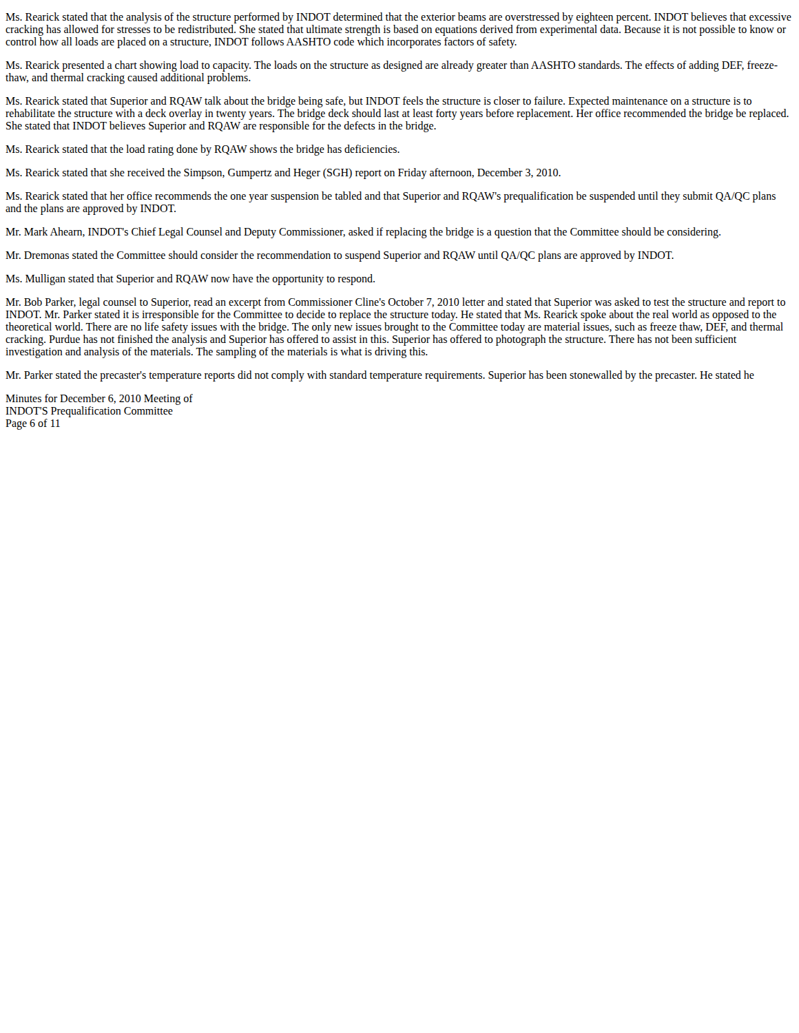Ms. Rearick stated that the analysis of the structure performed by INDOT determined that the exterior beams are overstressed by eighteen percent. INDOT believes that excessive cracking has allowed for stresses to be redistributed. She stated that ultimate strength is based on equations derived from experimental data. Because it is not possible to know or control how all loads are placed on a structure, INDOT follows AASHTO code which incorporates factors of safety.
Ms. Rearick presented a chart showing load to capacity. The loads on the structure as designed are already greater than AASHTO standards. The effects of adding DEF, freeze-thaw, and thermal cracking caused additional problems.
Ms. Rearick stated that Superior and RQAW talk about the bridge being safe, but INDOT feels the structure is closer to failure. Expected maintenance on a structure is to rehabilitate the structure with a deck overlay in twenty years. The bridge deck should last at least forty years before replacement. Her office recommended the bridge be replaced. She stated that INDOT believes Superior and RQAW are responsible for the defects in the bridge.
Ms. Rearick stated that the load rating done by RQAW shows the bridge has deficiencies.
Ms. Rearick stated that she received the Simpson, Gumpertz and Heger (SGH) report on Friday afternoon, December 3, 2010.
Ms. Rearick stated that her office recommends the one year suspension be tabled and that Superior and RQAW's prequalification be suspended until they submit QA/QC plans and the plans are approved by INDOT.
Mr. Mark Ahearn, INDOT's Chief Legal Counsel and Deputy Commissioner, asked if replacing the bridge is a question that the Committee should be considering.
Mr. Dremonas stated the Committee should consider the recommendation to suspend Superior and RQAW until QA/QC plans are approved by INDOT.
Ms. Mulligan stated that Superior and RQAW now have the opportunity to respond.
Mr. Bob Parker, legal counsel to Superior, read an excerpt from Commissioner Cline's October 7, 2010 letter and stated that Superior was asked to test the structure and report to INDOT. Mr. Parker stated it is irresponsible for the Committee to decide to replace the structure today. He stated that Ms. Rearick spoke about the real world as opposed to the theoretical world. There are no life safety issues with the bridge. The only new issues brought to the Committee today are material issues, such as freeze thaw, DEF, and thermal cracking. Purdue has not finished the analysis and Superior has offered to assist in this. Superior has offered to photograph the structure. There has not been sufficient investigation and analysis of the materials. The sampling of the materials is what is driving this.
Mr. Parker stated the precaster's temperature reports did not comply with standard temperature requirements. Superior has been stonewalled by the precaster. He stated he
Minutes for December 6, 2010 Meeting of
INDOT'S Prequalification Committee
Page 6 of 11